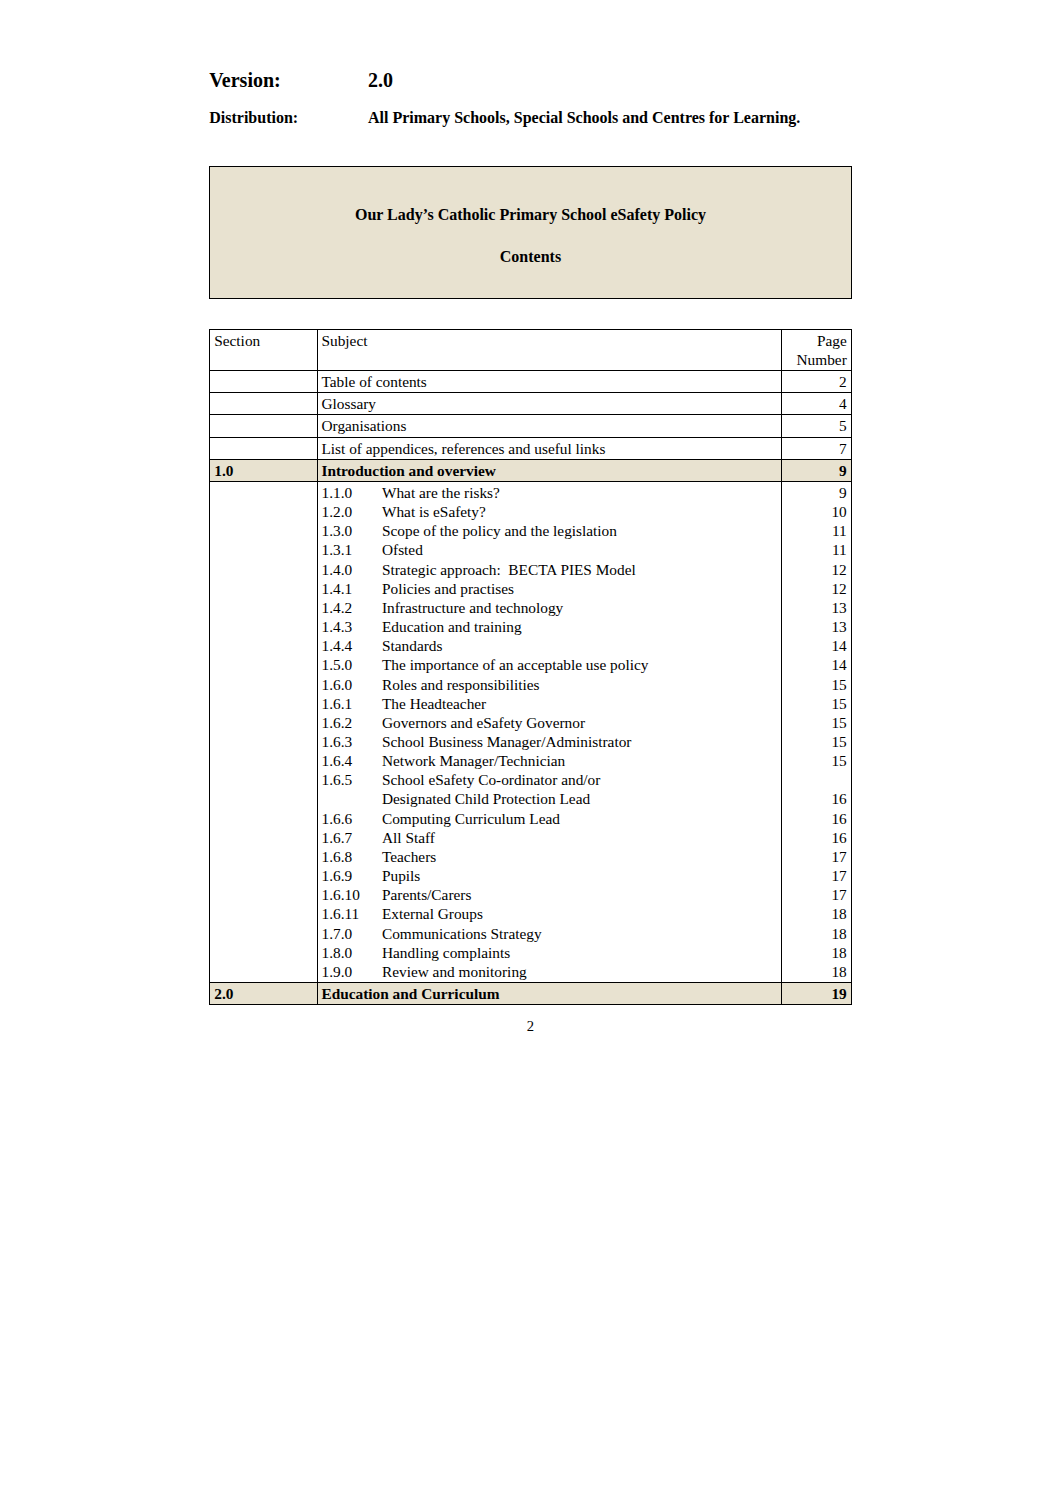Version: 2.0
Distribution: All Primary Schools, Special Schools and Centres for Learning.
Our Lady’s Catholic Primary School eSafety Policy
Contents
| Section | Subject | Page Number |
| --- | --- | --- |
| | Table of contents | 2 |
| | Glossary | 4 |
| | Organisations | 5 |
| | List of appendices, references and useful links | 7 |
| 1.0 | Introduction and overview | 9 |
| | 1.1.0 What are the risks? 1.2.0 What is eSafety? 1.3.0 Scope of the policy and the legislation 1.3.1 Ofsted 1.4.0 Strategic approach: BECTA PIES Model 1.4.1 Policies and practises 1.4.2 Infrastructure and technology 1.4.3 Education and training 1.4.4 Standards 1.5.0 The importance of an acceptable use policy 1.6.0 Roles and responsibilities 1.6.1 The Headteacher 1.6.2 Governors and eSafety Governor 1.6.3 School Business Manager/Administrator 1.6.4 Network Manager/Technician 1.6.5 School eSafety Co-ordinator and/or Designated Child Protection Lead 1.6.6 Computing Curriculum Lead 1.6.7 All Staff 1.6.8 Teachers 1.6.9 Pupils 1.6.10 Parents/Carers 1.6.11 External Groups 1.7.0 Communications Strategy 1.8.0 Handling complaints 1.9.0 Review and monitoring | 9 10 11 11 12 12 13 13 14 14 15 15 15 15 15 16 16 16 17 17 17 18 18 18 18 |
| 2.0 | Education and Curriculum | 19 |
2